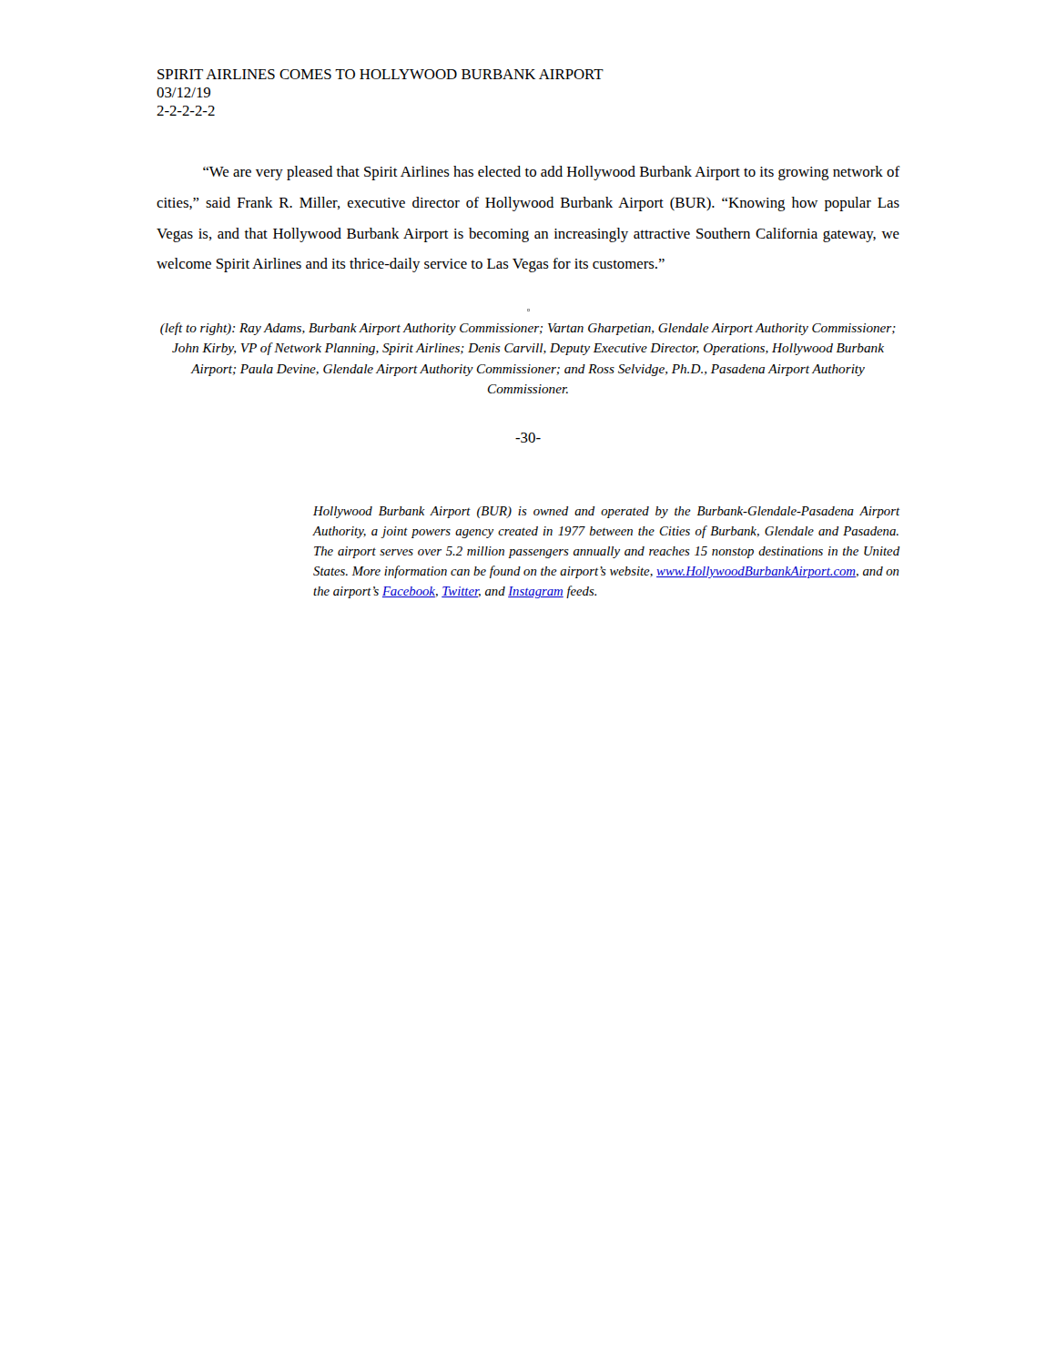Spirit Airlines Comes to Hollywood Burbank Airport
03/12/19
2-2-2-2-2
“We are very pleased that Spirit Airlines has elected to add Hollywood Burbank Airport to its growing network of cities,” said Frank R. Miller, executive director of Hollywood Burbank Airport (BUR). “Knowing how popular Las Vegas is, and that Hollywood Burbank Airport is becoming an increasingly attractive Southern California gateway, we welcome Spirit Airlines and its thrice-daily service to Las Vegas for its customers.”
(left to right): Ray Adams, Burbank Airport Authority Commissioner; Vartan Gharpetian, Glendale Airport Authority Commissioner; John Kirby, VP of Network Planning, Spirit Airlines; Denis Carvill, Deputy Executive Director, Operations, Hollywood Burbank Airport; Paula Devine, Glendale Airport Authority Commissioner; and Ross Selvidge, Ph.D., Pasadena Airport Authority Commissioner.
-30-
Hollywood Burbank Airport (BUR) is owned and operated by the Burbank-Glendale-Pasadena Airport Authority, a joint powers agency created in 1977 between the Cities of Burbank, Glendale and Pasadena. The airport serves over 5.2 million passengers annually and reaches 15 nonstop destinations in the United States. More information can be found on the airport’s website, www.HollywoodBurbankAirport.com, and on the airport’s Facebook, Twitter, and Instagram feeds.